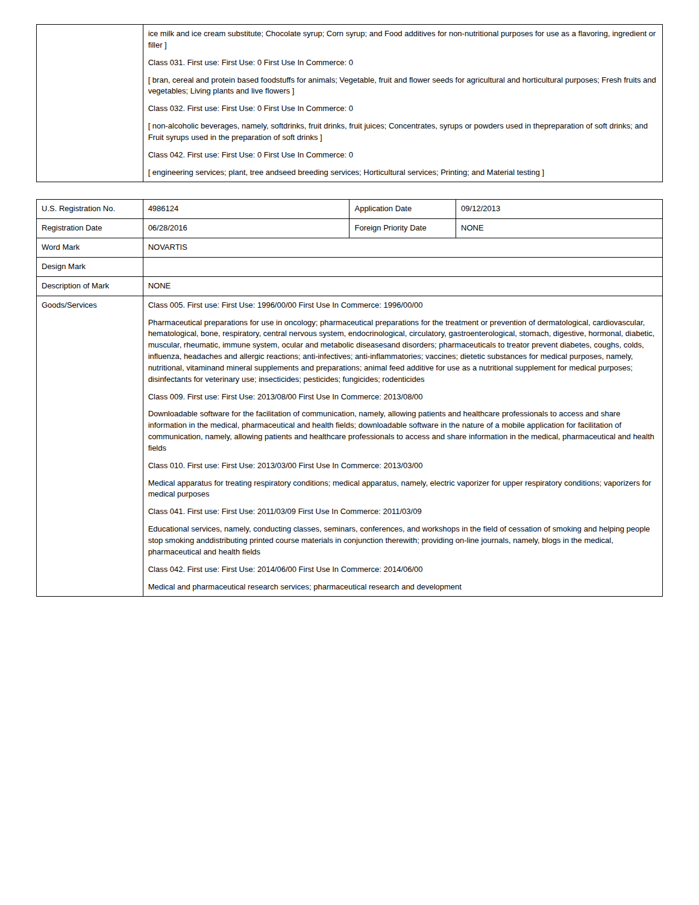| | ice milk and ice cream substitute; Chocolate syrup; Corn syrup; and Food additives for non-nutritional purposes for use as a flavoring, ingredient or filler ] Class 031. First use: First Use: 0 First Use In Commerce: 0 [ bran, cereal and protein based foodstuffs for animals; Vegetable, fruit and flower seeds for agricultural and horticultural purposes; Fresh fruits and vegetables; Living plants and live flowers ] Class 032. First use: First Use: 0 First Use In Commerce: 0 [ non-alcoholic beverages, namely, softdrinks, fruit drinks, fruit juices; Concentrates, syrups or powders used in thepreparation of soft drinks; and Fruit syrups used in the preparation of soft drinks ] Class 042. First use: First Use: 0 First Use In Commerce: 0 [ engineering services; plant, tree andseed breeding services; Horticultural services; Printing; and Material testing ] |
| U.S. Registration No. | 4986124 | Application Date | 09/12/2013 |
| Registration Date | 06/28/2016 | Foreign Priority Date | NONE |
| Word Mark | NOVARTIS |
| Design Mark | |
| Description of Mark | NONE |
| Goods/Services | Class 005. First use: First Use: 1996/00/00 First Use In Commerce: 1996/00/00 Pharmaceutical preparations for use in oncology; pharmaceutical preparations for the treatment or prevention of dermatological, cardiovascular, hematological, bone, respiratory, central nervous system, endocrinological, circulatory, gastroenterological, stomach, digestive, hormonal, diabetic, muscular, rheumatic, immune system, ocular and metabolic diseasesand disorders; pharmaceuticals to treator prevent diabetes, coughs, colds, influenza, headaches and allergic reactions; anti-infectives; anti-inflammatories; vaccines; dietetic substances for medical purposes, namely, nutritional, vitaminand mineral supplements and preparations; animal feed additive for use as a nutritional supplement for medical purposes; disinfectants for veterinary use; insecticides; pesticides; fungicides; rodenticides Class 009. First use: First Use: 2013/08/00 First Use In Commerce: 2013/08/00 Downloadable software for the facilitation of communication, namely, allowing patients and healthcare professionals to access and share information in the medical, pharmaceutical and health fields; downloadable software in the nature of a mobile application for facilitation of communication, namely, allowing patients and healthcare professionals to access and share information in the medical, pharmaceutical and health fields Class 010. First use: First Use: 2013/03/00 First Use In Commerce: 2013/03/00 Medical apparatus for treating respiratory conditions; medical apparatus, namely, electric vaporizer for upper respiratory conditions; vaporizers for medical purposes Class 041. First use: First Use: 2011/03/09 First Use In Commerce: 2011/03/09 Educational services, namely, conducting classes, seminars, conferences, and workshops in the field of cessation of smoking and helping people stop smoking anddistributing printed course materials in conjunction therewith; providing on-line journals, namely, blogs in the medical, pharmaceutical and health fields Class 042. First use: First Use: 2014/06/00 First Use In Commerce: 2014/06/00 Medical and pharmaceutical research services; pharmaceutical research and development |